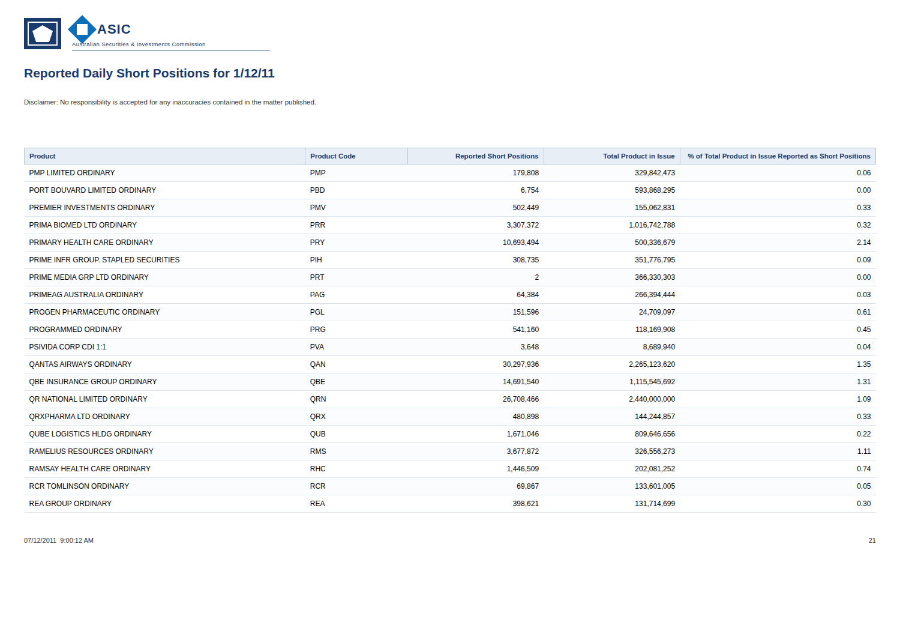ASIC
Australian Securities & Investments Commission
Reported Daily Short Positions for 1/12/11
Disclaimer: No responsibility is accepted for any inaccuracies contained in the matter published.
| Product | Product Code | Reported Short Positions | Total Product in Issue | % of Total Product in Issue Reported as Short Positions |
| --- | --- | --- | --- | --- |
| PMP LIMITED ORDINARY | PMP | 179,808 | 329,842,473 | 0.06 |
| PORT BOUVARD LIMITED ORDINARY | PBD | 6,754 | 593,868,295 | 0.00 |
| PREMIER INVESTMENTS ORDINARY | PMV | 502,449 | 155,062,831 | 0.33 |
| PRIMA BIOMED LTD ORDINARY | PRR | 3,307,372 | 1,016,742,788 | 0.32 |
| PRIMARY HEALTH CARE ORDINARY | PRY | 10,693,494 | 500,336,679 | 2.14 |
| PRIME INFR GROUP. STAPLED SECURITIES | PIH | 308,735 | 351,776,795 | 0.09 |
| PRIME MEDIA GRP LTD ORDINARY | PRT | 2 | 366,330,303 | 0.00 |
| PRIMEAG AUSTRALIA ORDINARY | PAG | 64,384 | 266,394,444 | 0.03 |
| PROGEN PHARMACEUTIC ORDINARY | PGL | 151,596 | 24,709,097 | 0.61 |
| PROGRAMMED ORDINARY | PRG | 541,160 | 118,169,908 | 0.45 |
| PSIVIDA CORP CDI 1:1 | PVA | 3,648 | 8,689,940 | 0.04 |
| QANTAS AIRWAYS ORDINARY | QAN | 30,297,936 | 2,265,123,620 | 1.35 |
| QBE INSURANCE GROUP ORDINARY | QBE | 14,691,540 | 1,115,545,692 | 1.31 |
| QR NATIONAL LIMITED ORDINARY | QRN | 26,708,466 | 2,440,000,000 | 1.09 |
| QRXPHARMA LTD ORDINARY | QRX | 480,898 | 144,244,857 | 0.33 |
| QUBE LOGISTICS HLDG ORDINARY | QUB | 1,671,046 | 809,646,656 | 0.22 |
| RAMELIUS RESOURCES ORDINARY | RMS | 3,677,872 | 326,556,273 | 1.11 |
| RAMSAY HEALTH CARE ORDINARY | RHC | 1,446,509 | 202,081,252 | 0.74 |
| RCR TOMLINSON ORDINARY | RCR | 69,867 | 133,601,005 | 0.05 |
| REA GROUP ORDINARY | REA | 398,621 | 131,714,699 | 0.30 |
07/12/2011 9:00:12 AM
21